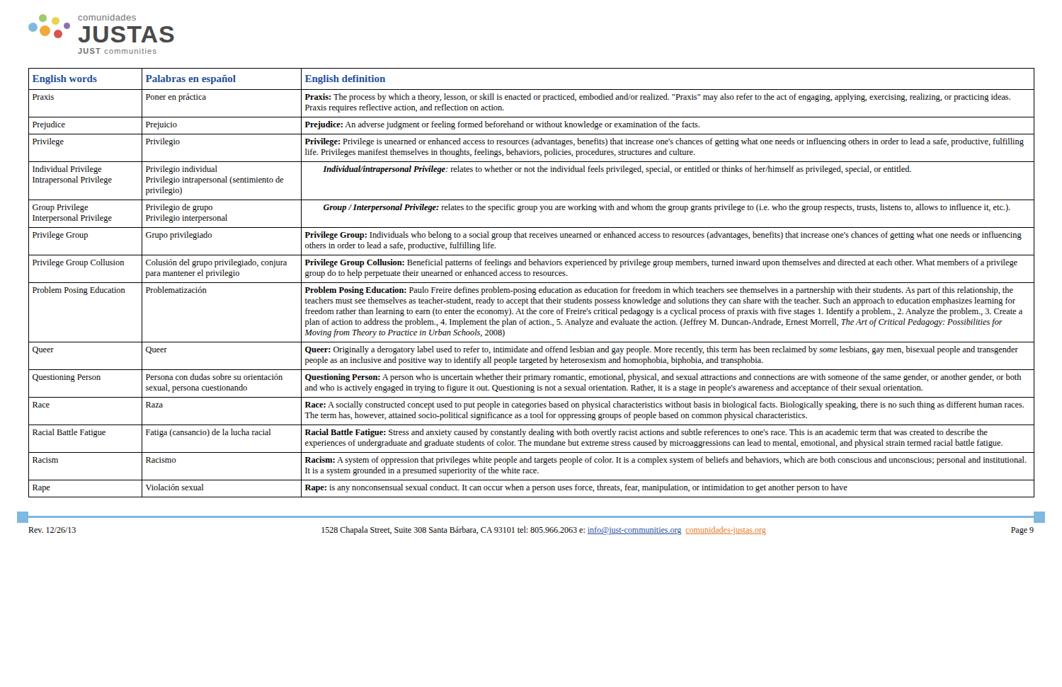comunidades
JUSTAS
JUST communities
| English words | Palabras en español | English definition |
| --- | --- | --- |
| Praxis | Poner en práctica | Praxis: The process by which a theory, lesson, or skill is enacted or practiced, embodied and/or realized. "Praxis" may also refer to the act of engaging, applying, exercising, realizing, or practicing ideas. Praxis requires reflective action, and reflection on action. |
| Prejudice | Prejuicio | Prejudice: An adverse judgment or feeling formed beforehand or without knowledge or examination of the facts. |
| Privilege | Privilegio | Privilege: Privilege is unearned or enhanced access to resources (advantages, benefits) that increase one's chances of getting what one needs or influencing others in order to lead a safe, productive, fulfilling life. Privileges manifest themselves in thoughts, feelings, behaviors, policies, procedures, structures and culture. |
| Individual Privilege Intrapersonal Privilege | Privilegio individual Privilegio intrapersonal (sentimiento de privilegio) | Individual/intrapersonal Privilege : relates to whether or not the individual feels privileged, special, or entitled or thinks of her/himself as privileged, special, or entitled. |
| Group Privilege Interpersonal Privilege | Privilegio de grupo Privilegio interpersonal | Group / Interpersonal Privilege: relates to the specific group you are working with and whom the group grants privilege to (i.e. who the group respects, trusts, listens to, allows to influence it, etc.). |
| Privilege Group | Grupo privilegiado | Privilege Group: Individuals who belong to a social group that receives unearned or enhanced access to resources (advantages, benefits) that increase one's chances of getting what one needs or influencing others in order to lead a safe, productive, fulfilling life. |
| Privilege Group Collusion | Colusión del grupo privilegiado, conjura para mantener el privilegio | Privilege Group Collusion: Beneficial patterns of feelings and behaviors experienced by privilege group members, turned inward upon themselves and directed at each other. What members of a privilege group do to help perpetuate their unearned or enhanced access to resources. |
| Problem Posing Education | Problematización | Problem Posing Education: Paulo Freire defines problem-posing education as education for freedom in which teachers see themselves in a partnership with their students. As part of this relationship, the teachers must see themselves as teacher-student, ready to accept that their students possess knowledge and solutions they can share with the teacher. Such an approach to education emphasizes learning for freedom rather than learning to earn (to enter the economy). At the core of Freire's critical pedagogy is a cyclical process of praxis with five stages 1. Identify a problem., 2. Analyze the problem., 3. Create a plan of action to address the problem., 4. Implement the plan of action., 5. Analyze and evaluate the action. (Jeffrey M. Duncan-Andrade, Ernest Morrell, The Art of Critical Pedagogy: Possibilities for Moving from Theory to Practice in Urban Schools , 2008) |
| Queer | Queer | Queer: Originally a derogatory label used to refer to, intimidate and offend lesbian and gay people. More recently, this term has been reclaimed by some lesbians, gay men, bisexual people and transgender people as an inclusive and positive way to identify all people targeted by heterosexism and homophobia, biphobia, and transphobia. |
| Questioning Person | Persona con dudas sobre su orientación sexual, persona cuestionando | Questioning Person: A person who is uncertain whether their primary romantic, emotional, physical, and sexual attractions and connections are with someone of the same gender, or another gender, or both and who is actively engaged in trying to figure it out. Questioning is not a sexual orientation. Rather, it is a stage in people's awareness and acceptance of their sexual orientation. |
| Race | Raza | Race: A socially constructed concept used to put people in categories based on physical characteristics without basis in biological facts. Biologically speaking, there is no such thing as different human races. The term has, however, attained socio-political significance as a tool for oppressing groups of people based on common physical characteristics. |
| Racial Battle Fatigue | Fatiga (cansancio) de la lucha racial | Racial Battle Fatigue: Stress and anxiety caused by constantly dealing with both overtly racist actions and subtle references to one's race. This is an academic term that was created to describe the experiences of undergraduate and graduate students of color. The mundane but extreme stress caused by microaggressions can lead to mental, emotional, and physical strain termed racial battle fatigue. |
| Racism | Racismo | Racism: A system of oppression that privileges white people and targets people of color. It is a complex system of beliefs and behaviors, which are both conscious and unconscious; personal and institutional. It is a system grounded in a presumed superiority of the white race. |
| Rape | Violación sexual | Rape: is any nonconsensual sexual conduct. It can occur when a person uses force, threats, fear, manipulation, or intimidation to get another person to have |
Rev. 12/26/13
1528 Chapala Street, Suite 308 Santa Bárbara, CA 93101 tel: 805.966.2063 e: info@just-communities.org comunidades-justas.org
Page 9